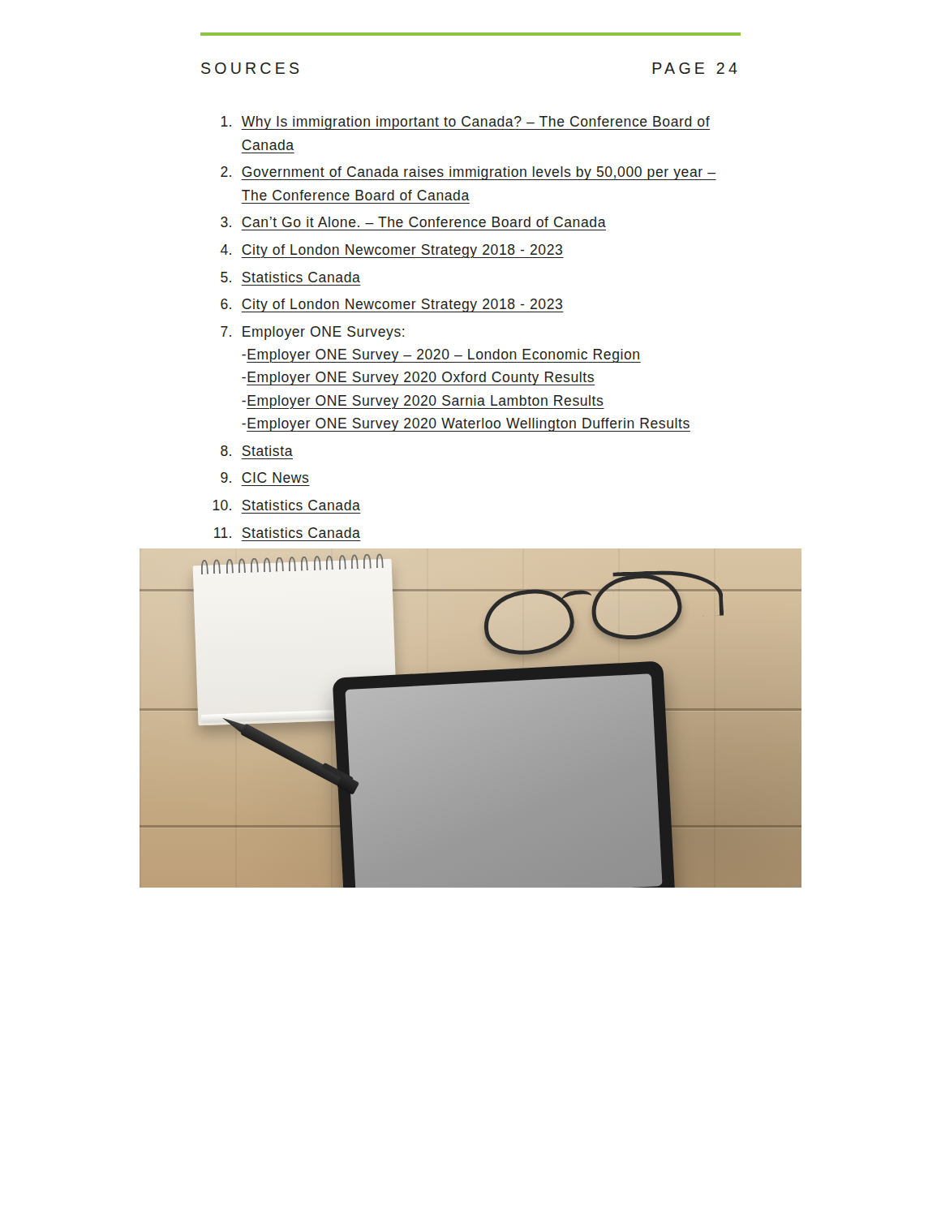Sources
Page 24
Why Is immigration important to Canada? – The Conference Board of Canada
Government of Canada raises immigration levels by 50,000 per year – The Conference Board of Canada
Can’t Go it Alone. – The Conference Board of Canada
City of London Newcomer Strategy 2018 - 2023
Statistics Canada
City of London Newcomer Strategy 2018 - 2023
Employer ONE Surveys:
-Employer ONE Survey – 2020 – London Economic Region
-Employer ONE Survey 2020 Oxford County Results
-Employer ONE Survey 2020 Sarnia Lambton Results
-Employer ONE Survey 2020 Waterloo Wellington Dufferin Results
Statista
CIC News
Statistics Canada
Statistics Canada